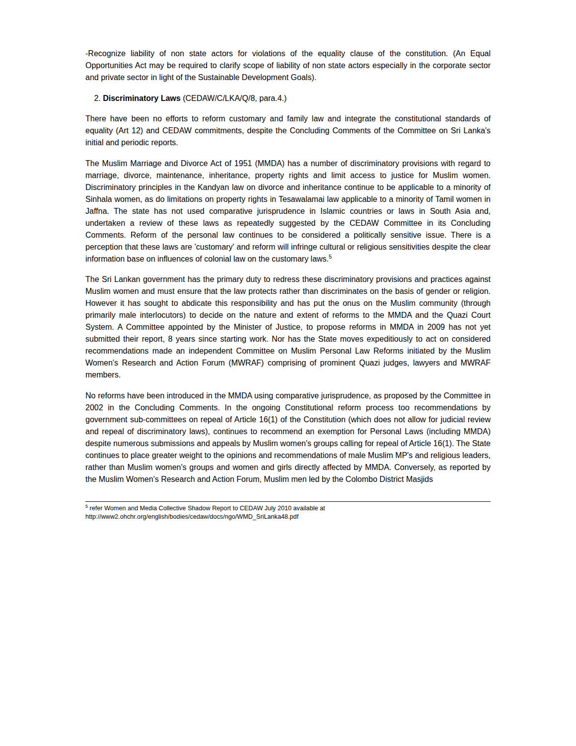-Recognize liability of non state actors for violations of the equality clause of the constitution. (An Equal Opportunities Act may be required to clarify scope of liability of non state actors especially in the corporate sector and private sector in light of the Sustainable Development Goals).
Discriminatory Laws (CEDAW/C/LKA/Q/8, para.4.)
There have been no efforts to reform customary and family law and integrate the constitutional standards of equality (Art 12) and CEDAW commitments, despite the Concluding Comments of the Committee on Sri Lanka's initial and periodic reports.
The Muslim Marriage and Divorce Act of 1951 (MMDA) has a number of discriminatory provisions with regard to marriage, divorce, maintenance, inheritance, property rights and limit access to justice for Muslim women. Discriminatory principles in the Kandyan law on divorce and inheritance continue to be applicable to a minority of Sinhala women, as do limitations on property rights in Tesawalamai law applicable to a minority of Tamil women in Jaffna. The state has not used comparative jurisprudence in Islamic countries or laws in South Asia and, undertaken a review of these laws as repeatedly suggested by the CEDAW Committee in its Concluding Comments. Reform of the personal law continues to be considered a politically sensitive issue. There is a perception that these laws are 'customary' and reform will infringe cultural or religious sensitivities despite the clear information base on influences of colonial law on the customary laws.5
The Sri Lankan government has the primary duty to redress these discriminatory provisions and practices against Muslim women and must ensure that the law protects rather than discriminates on the basis of gender or religion. However it has sought to abdicate this responsibility and has put the onus on the Muslim community (through primarily male interlocutors) to decide on the nature and extent of reforms to the MMDA and the Quazi Court System. A Committee appointed by the Minister of Justice, to propose reforms in MMDA in 2009 has not yet submitted their report, 8 years since starting work. Nor has the State moves expeditiously to act on considered recommendations made an independent Committee on Muslim Personal Law Reforms initiated by the Muslim Women's Research and Action Forum (MWRAF) comprising of prominent Quazi judges, lawyers and MWRAF members.
No reforms have been introduced in the MMDA using comparative jurisprudence, as proposed by the Committee in 2002 in the Concluding Comments. In the ongoing Constitutional reform process too recommendations by government sub-committees on repeal of Article 16(1) of the Constitution (which does not allow for judicial review and repeal of discriminatory laws), continues to recommend an exemption for Personal Laws (including MMDA) despite numerous submissions and appeals by Muslim women's groups calling for repeal of Article 16(1). The State continues to place greater weight to the opinions and recommendations of male Muslim MP's and religious leaders, rather than Muslim women's groups and women and girls directly affected by MMDA. Conversely, as reported by the Muslim Women's Research and Action Forum, Muslim men led by the Colombo District Masjids
5 refer Women and Media Collective Shadow Report to CEDAW July 2010 available at
http://www2.ohchr.org/english/bodies/cedaw/docs/ngo/WMD_SriLanka48.pdf